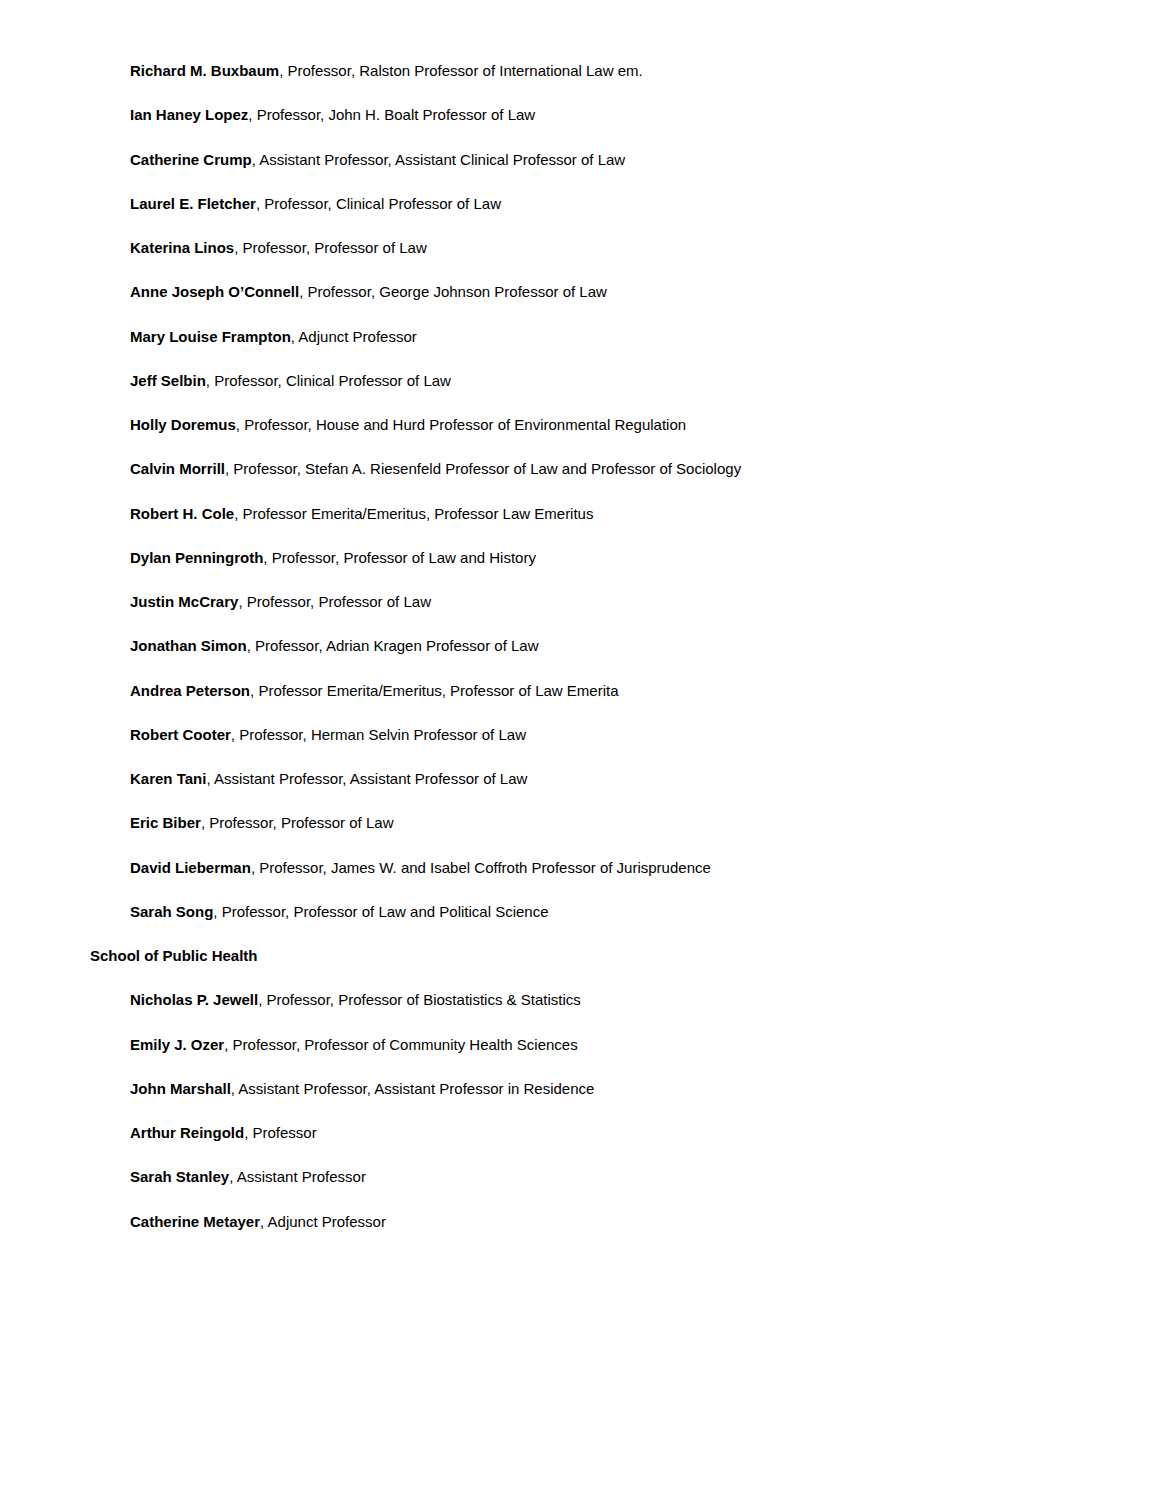Richard M. Buxbaum, Professor, Ralston Professor of International Law em.
Ian Haney Lopez, Professor, John H. Boalt Professor of Law
Catherine Crump, Assistant Professor, Assistant Clinical Professor of Law
Laurel E. Fletcher, Professor, Clinical Professor of Law
Katerina Linos, Professor, Professor of Law
Anne Joseph O’Connell, Professor, George Johnson Professor of Law
Mary Louise Frampton, Adjunct Professor
Jeff Selbin, Professor, Clinical Professor of Law
Holly Doremus, Professor, House and Hurd Professor of Environmental Regulation
Calvin Morrill, Professor, Stefan A. Riesenfeld Professor of Law and Professor of Sociology
Robert H. Cole, Professor Emerita/Emeritus, Professor Law Emeritus
Dylan Penningroth, Professor, Professor of Law and History
Justin McCrary, Professor, Professor of Law
Jonathan Simon, Professor, Adrian Kragen Professor of Law
Andrea Peterson, Professor Emerita/Emeritus, Professor of Law Emerita
Robert Cooter, Professor, Herman Selvin Professor of Law
Karen Tani, Assistant Professor, Assistant Professor of Law
Eric Biber, Professor, Professor of Law
David Lieberman, Professor, James W. and Isabel Coffroth Professor of Jurisprudence
Sarah Song, Professor, Professor of Law and Political Science
School of Public Health
Nicholas P. Jewell, Professor, Professor of Biostatistics & Statistics
Emily J. Ozer, Professor, Professor of Community Health Sciences
John Marshall, Assistant Professor, Assistant Professor in Residence
Arthur Reingold, Professor
Sarah Stanley, Assistant Professor
Catherine Metayer, Adjunct Professor